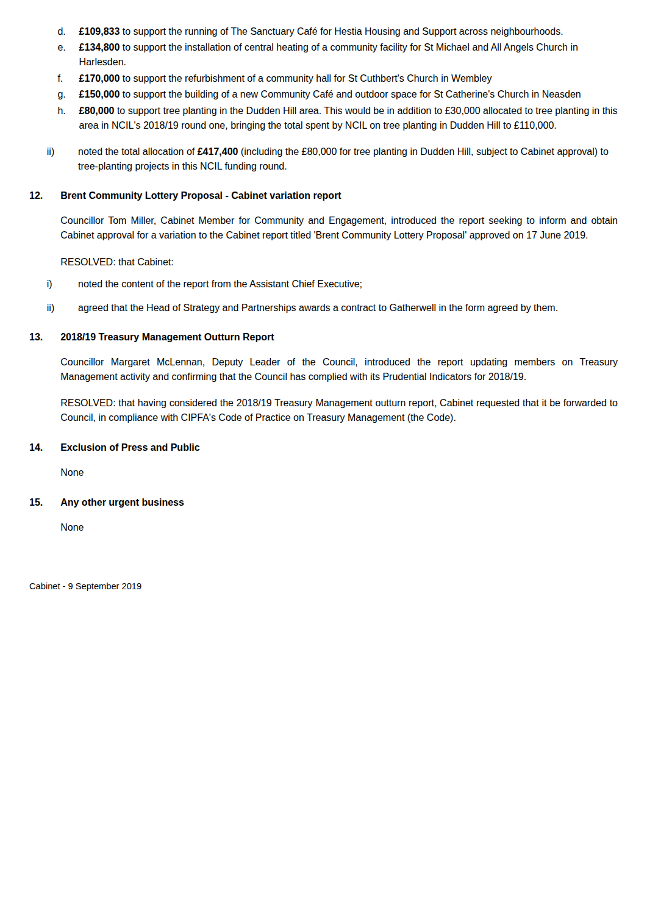d.£109,833 to support the running of The Sanctuary Café for Hestia Housing and Support across neighbourhoods.
e.£134,800 to support the installation of central heating of a community facility for St Michael and All Angels Church in Harlesden.
f.£170,000 to support the refurbishment of a community hall for St Cuthbert's Church in Wembley
g.£150,000 to support the building of a new Community Café and outdoor space for St Catherine's Church in Neasden
h.£80,000 to support tree planting in the Dudden Hill area. This would be in addition to £30,000 allocated to tree planting in this area in NCIL's 2018/19 round one, bringing the total spent by NCIL on tree planting in Dudden Hill to £110,000.
ii) noted the total allocation of £417,400 (including the £80,000 for tree planting in Dudden Hill, subject to Cabinet approval) to tree-planting projects in this NCIL funding round.
12. Brent Community Lottery Proposal - Cabinet variation report
Councillor Tom Miller, Cabinet Member for Community and Engagement, introduced the report seeking to inform and obtain Cabinet approval for a variation to the Cabinet report titled 'Brent Community Lottery Proposal' approved on 17 June 2019.
RESOLVED: that Cabinet:
i) noted the content of the report from the Assistant Chief Executive;
ii) agreed that the Head of Strategy and Partnerships awards a contract to Gatherwell in the form agreed by them.
13. 2018/19 Treasury Management Outturn Report
Councillor Margaret McLennan, Deputy Leader of the Council, introduced the report updating members on Treasury Management activity and confirming that the Council has complied with its Prudential Indicators for 2018/19.
RESOLVED: that having considered the 2018/19 Treasury Management outturn report, Cabinet requested that it be forwarded to Council, in compliance with CIPFA's Code of Practice on Treasury Management (the Code).
14. Exclusion of Press and Public
None
15. Any other urgent business
None
Cabinet - 9 September 2019